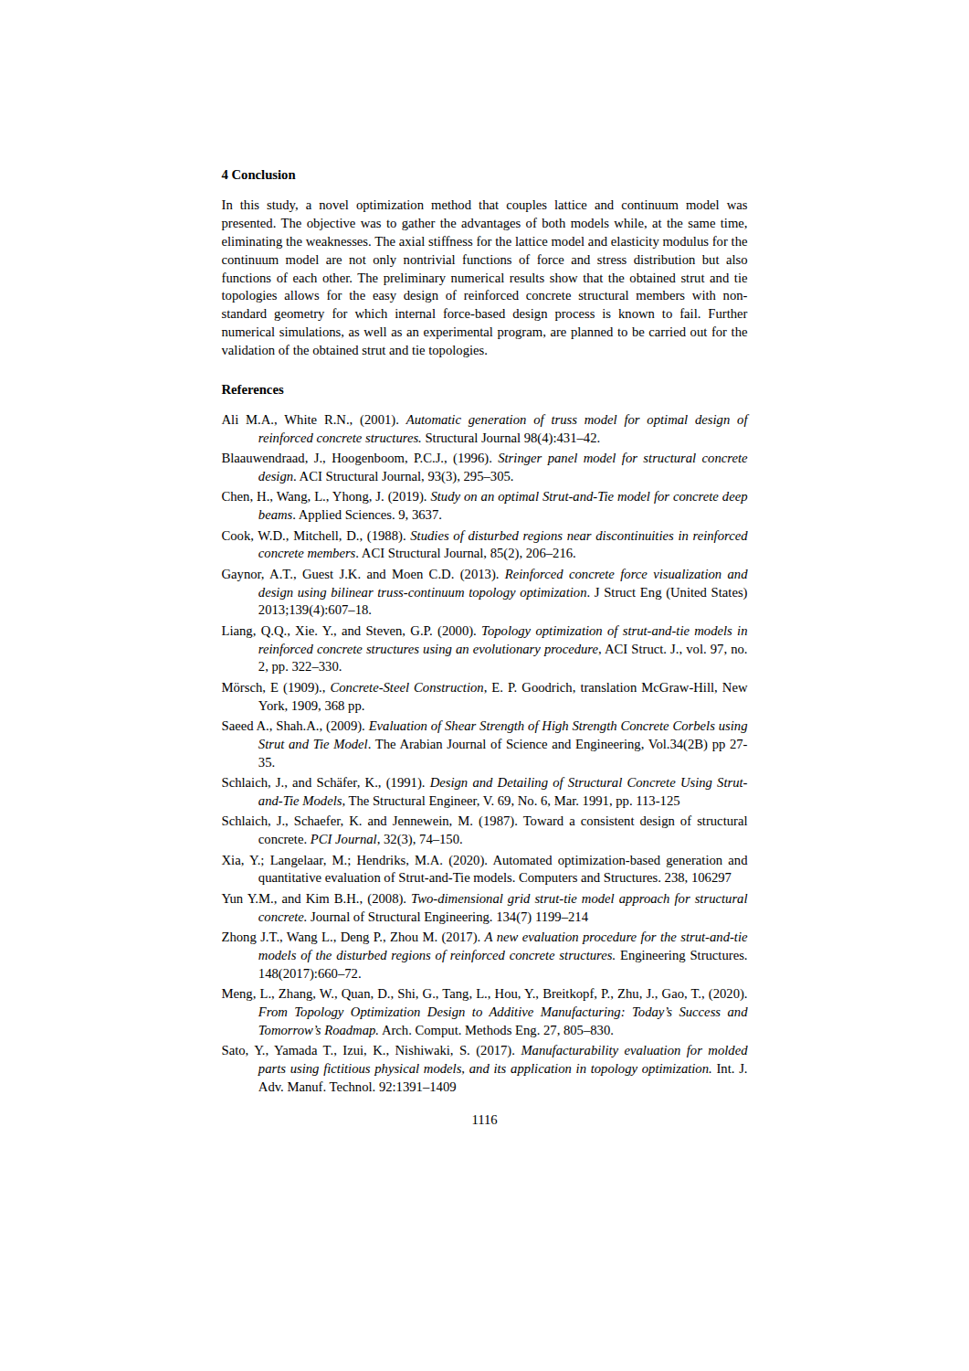4 Conclusion
In this study, a novel optimization method that couples lattice and continuum model was presented. The objective was to gather the advantages of both models while, at the same time, eliminating the weaknesses. The axial stiffness for the lattice model and elasticity modulus for the continuum model are not only nontrivial functions of force and stress distribution but also functions of each other. The preliminary numerical results show that the obtained strut and tie topologies allows for the easy design of reinforced concrete structural members with non-standard geometry for which internal force-based design process is known to fail. Further numerical simulations, as well as an experimental program, are planned to be carried out for the validation of the obtained strut and tie topologies.
References
Ali M.A., White R.N., (2001). Automatic generation of truss model for optimal design of reinforced concrete structures. Structural Journal 98(4):431–42.
Blaauwendraad, J., Hoogenboom, P.C.J., (1996). Stringer panel model for structural concrete design. ACI Structural Journal, 93(3), 295–305.
Chen, H., Wang, L., Yhong, J. (2019). Study on an optimal Strut-and-Tie model for concrete deep beams. Applied Sciences. 9, 3637.
Cook, W.D., Mitchell, D., (1988). Studies of disturbed regions near discontinuities in reinforced concrete members. ACI Structural Journal, 85(2), 206–216.
Gaynor, A.T., Guest J.K. and Moen C.D. (2013). Reinforced concrete force visualization and design using bilinear truss-continuum topology optimization. J Struct Eng (United States) 2013;139(4):607–18.
Liang, Q.Q., Xie. Y., and Steven, G.P. (2000). Topology optimization of strut-and-tie models in reinforced concrete structures using an evolutionary procedure, ACI Struct. J., vol. 97, no. 2, pp. 322–330.
Mörsch, E (1909)., Concrete-Steel Construction, E. P. Goodrich, translation McGraw-Hill, New York, 1909, 368 pp.
Saeed A., Shah.A., (2009). Evaluation of Shear Strength of High Strength Concrete Corbels using Strut and Tie Model. The Arabian Journal of Science and Engineering, Vol.34(2B) pp 27-35.
Schlaich, J., and Schäfer, K., (1991). Design and Detailing of Structural Concrete Using Strut-and-Tie Models, The Structural Engineer, V. 69, No. 6, Mar. 1991, pp. 113-125
Schlaich, J., Schaefer, K. and Jennewein, M. (1987). Toward a consistent design of structural concrete. PCI Journal, 32(3), 74–150.
Xia, Y.; Langelaar, M.; Hendriks, M.A. (2020). Automated optimization-based generation and quantitative evaluation of Strut-and-Tie models. Computers and Structures. 238, 106297
Yun Y.M., and Kim B.H., (2008). Two-dimensional grid strut-tie model approach for structural concrete. Journal of Structural Engineering. 134(7) 1199–214
Zhong J.T., Wang L., Deng P., Zhou M. (2017). A new evaluation procedure for the strut-and-tie models of the disturbed regions of reinforced concrete structures. Engineering Structures. 148(2017):660–72.
Meng, L., Zhang, W., Quan, D., Shi, G., Tang, L., Hou, Y., Breitkopf, P., Zhu, J., Gao, T., (2020). From Topology Optimization Design to Additive Manufacturing: Today’s Success and Tomorrow’s Roadmap. Arch. Comput. Methods Eng. 27, 805–830.
Sato, Y., Yamada T., Izui, K., Nishiwaki, S. (2017). Manufacturability evaluation for molded parts using fictitious physical models, and its application in topology optimization. Int. J. Adv. Manuf. Technol. 92:1391–1409
1116